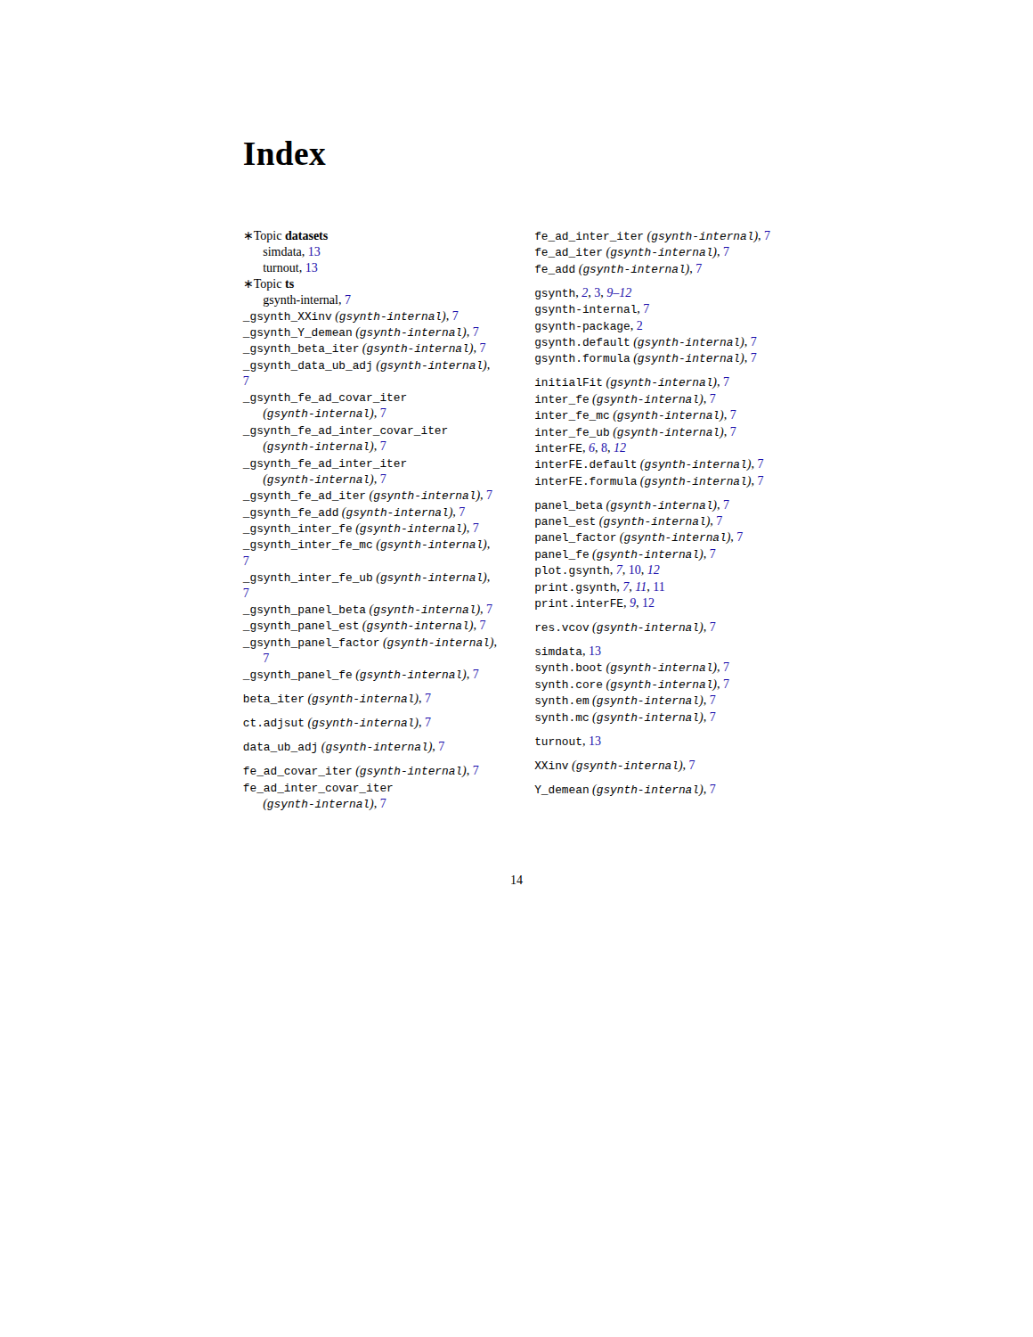Index
∗Topic datasets
simdata, 13
turnout, 13
∗Topic ts
gsynth-internal, 7
_gsynth_XXinv (gsynth-internal), 7
_gsynth_Y_demean (gsynth-internal), 7
_gsynth_beta_iter (gsynth-internal), 7
_gsynth_data_ub_adj (gsynth-internal), 7
_gsynth_fe_ad_covar_iter
(gsynth-internal), 7
_gsynth_fe_ad_inter_covar_iter
(gsynth-internal), 7
_gsynth_fe_ad_inter_iter
(gsynth-internal), 7
_gsynth_fe_ad_iter (gsynth-internal), 7
_gsynth_fe_add (gsynth-internal), 7
_gsynth_inter_fe (gsynth-internal), 7
_gsynth_inter_fe_mc (gsynth-internal), 7
_gsynth_inter_fe_ub (gsynth-internal), 7
_gsynth_panel_beta (gsynth-internal), 7
_gsynth_panel_est (gsynth-internal), 7
_gsynth_panel_factor (gsynth-internal),
7
_gsynth_panel_fe (gsynth-internal), 7
beta_iter (gsynth-internal), 7
ct.adjsut (gsynth-internal), 7
data_ub_adj (gsynth-internal), 7
fe_ad_covar_iter (gsynth-internal), 7
fe_ad_inter_covar_iter
(gsynth-internal), 7
fe_ad_inter_iter (gsynth-internal), 7
fe_ad_iter (gsynth-internal), 7
fe_add (gsynth-internal), 7
gsynth, 2, 3, 9–12
gsynth-internal, 7
gsynth-package, 2
gsynth.default (gsynth-internal), 7
gsynth.formula (gsynth-internal), 7
initialFit (gsynth-internal), 7
inter_fe (gsynth-internal), 7
inter_fe_mc (gsynth-internal), 7
inter_fe_ub (gsynth-internal), 7
interFE, 6, 8, 12
interFE.default (gsynth-internal), 7
interFE.formula (gsynth-internal), 7
panel_beta (gsynth-internal), 7
panel_est (gsynth-internal), 7
panel_factor (gsynth-internal), 7
panel_fe (gsynth-internal), 7
plot.gsynth, 7, 10, 12
print.gsynth, 7, 11, 11
print.interFE, 9, 12
res.vcov (gsynth-internal), 7
simdata, 13
synth.boot (gsynth-internal), 7
synth.core (gsynth-internal), 7
synth.em (gsynth-internal), 7
synth.mc (gsynth-internal), 7
turnout, 13
XXinv (gsynth-internal), 7
Y_demean (gsynth-internal), 7
14